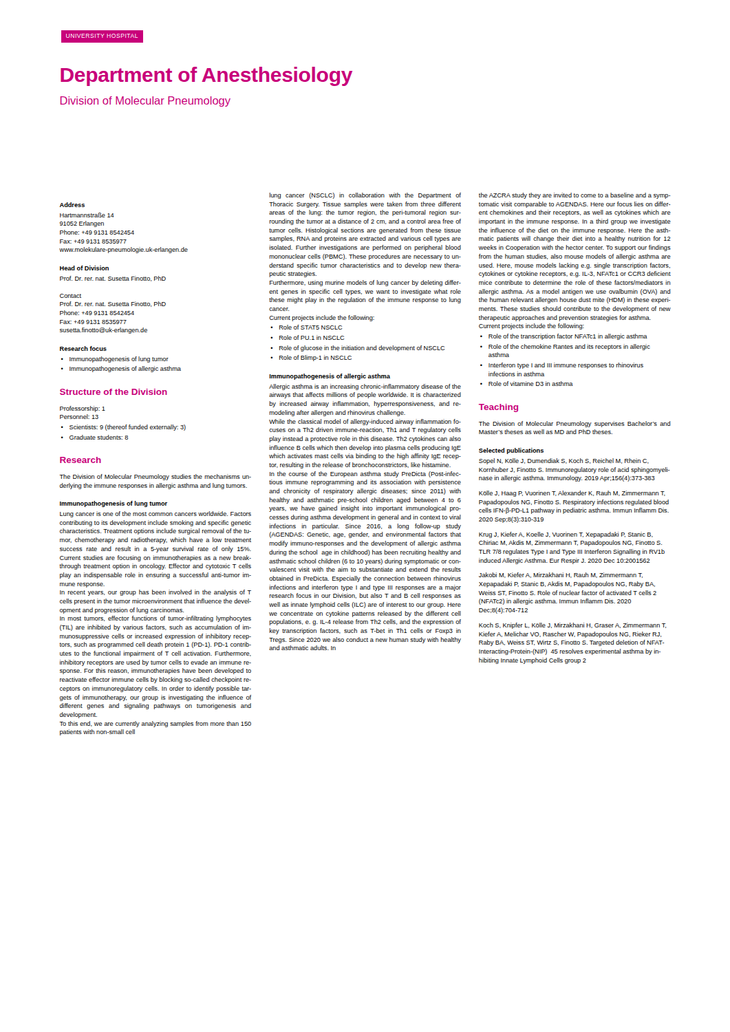UNIVERSITY HOSPITAL
Department of Anesthesiology
Division of Molecular Pneumology
Address
Hartmannstraße 14
91052 Erlangen
Phone: +49 9131 8542454
Fax: +49 9131 8535977
www.molekulare-pneumologie.uk-erlangen.de
Head of Division
Prof. Dr. rer. nat. Susetta Finotto, PhD
Contact
Prof. Dr. rer. nat. Susetta Finotto, PhD
Phone: +49 9131 8542454
Fax: +49 9131 8535977
susetta.finotto@uk-erlangen.de
Research focus
Immunopathogenesis of lung tumor
Immunopathogenesis of allergic asthma
Structure of the Division
Professorship: 1
Personnel: 13
Scientists: 9 (thereof funded externally: 3)
Graduate students: 8
Research
The Division of Molecular Pneumology studies the mechanisms underlying the immune responses in allergic asthma and lung tumors.
Immunopathogenesis of lung tumor
Lung cancer is one of the most common cancers worldwide. Factors contributing to its development include smoking and specific genetic characteristics. Treatment options include surgical removal of the tumor, chemotherapy and radiotherapy, which have a low treatment success rate and result in a 5-year survival rate of only 15%. Current studies are focusing on immunotherapies as a new breakthrough treatment option in oncology. Effector and cytotoxic T cells play an indispensable role in ensuring a successful anti-tumor immune response.
In recent years, our group has been involved in the analysis of T cells present in the tumor microenvironment that influence the development and progression of lung carcinomas.
In most tumors, effector functions of tumor-infiltrating lymphocytes (TIL) are inhibited by various factors, such as accumulation of immunosuppressive cells or increased expression of inhibitory receptors, such as programmed cell death protein 1 (PD-1). PD-1 contributes to the functional impairment of T cell activation. Furthermore, inhibitory receptors are used by tumor cells to evade an immune response. For this reason, immunotherapies have been developed to reactivate effector immune cells by blocking so-called checkpoint receptors on immunoregulatory cells. In order to identify possible targets of immunotherapy, our group is investigating the influence of different genes and signaling pathways on tumorigenesis and development.
To this end, we are currently analyzing samples from more than 150 patients with non-small cell
lung cancer (NSCLC) in collaboration with the Department of Thoracic Surgery. Tissue samples were taken from three different areas of the lung: the tumor region, the peri-tumoral region surrounding the tumor at a distance of 2 cm, and a control area free of tumor cells. Histological sections are generated from these tissue samples, RNA and proteins are extracted and various cell types are isolated. Further investigations are performed on peripheral blood mononuclear cells (PBMC). These procedures are necessary to understand specific tumor characteristics and to develop new therapeutic strategies.
Furthermore, using murine models of lung cancer by deleting different genes in specific cell types, we want to investigate what role these might play in the regulation of the immune response to lung cancer.
Current projects include the following:
Role of STAT5 NSCLC
Role of PU.1 in NSCLC
Role of glucose in the initiation and development of NSCLC
Role of Blimp-1 in NSCLC
Immunopathogenesis of allergic asthma
Allergic asthma is an increasing chronic-inflammatory disease of the airways that affects millions of people worldwide. It is characterized by increased airway inflammation, hyperresponsiveness, and remodeling after allergen and rhinovirus challenge.
While the classical model of allergy-induced airway inflammation focuses on a Th2 driven immune-reaction, Th1 and T regulatory cells play instead a protective role in this disease. Th2 cytokines can also influence B cells which then develop into plasma cells producing IgE which activates mast cells via binding to the high affinity IgE receptor, resulting in the release of bronchoconstrictors, like histamine.
In the course of the European asthma study PreDicta (Post-infectious immune reprogramming and its association with persistence and chronicity of respiratory allergic diseases; since 2011) with healthy and asthmatic pre-school children aged between 4 to 6 years, we have gained insight into important immunological processes during asthma development in general and in context to viral infections in particular. Since 2016, a long follow-up study (AGENDAS: Genetic, age, gender, and environmental factors that modify immuno-responses and the development of allergic asthma during the school age in childhood) has been recruiting healthy and asthmatic school children (6 to 10 years) during symptomatic or convalescent visit with the aim to substantiate and extend the results obtained in PreDicta. Especially the connection between rhinovirus infections and interferon type I and type III responses are a major research focus in our Division, but also T and B cell responses as well as innate lymphoid cells (ILC) are of interest to our group. Here we concentrate on cytokine patterns released by the different cell populations, e. g. IL-4 release from Th2 cells, and the expression of key transcription factors, such as T-bet in Th1 cells or Foxp3 in Tregs. Since 2020 we also conduct a new human study with healthy and asthmatic adults. In
the AZCRA study they are invited to come to a baseline and a symptomatic visit comparable to AGENDAS. Here our focus lies on different chemokines and their receptors, as well as cytokines which are important in the immune response. In a third group we investigate the influence of the diet on the immune response. Here the asthmatic patients will change their diet into a healthy nutrition for 12 weeks in Cooperation with the hector center. To support our findings from the human studies, also mouse models of allergic asthma are used. Here, mouse models lacking e.g. single transcription factors, cytokines or cytokine receptors, e.g. IL-3, NFATc1 or CCR3 deficient mice contribute to determine the role of these factors/mediators in allergic asthma. As a model antigen we use ovalbumin (OVA) and the human relevant allergen house dust mite (HDM) in these experiments. These studies should contribute to the development of new therapeutic approaches and prevention strategies for asthma.
Current projects include the following:
Role of the transcription factor NFATc1 in allergic asthma
Role of the chemokine Rantes and its receptors in allergic asthma
Interferon type I and III immune responses to rhinovirus infections in asthma
Role of vitamine D3 in asthma
Teaching
The Division of Molecular Pneumology supervises Bachelor’s and Master’s theses as well as MD and PhD theses.
Selected publications
Sopel N, Kölle J, Dumendiak S, Koch S, Reichel M, Rhein C, Kornhuber J, Finotto S. Immunoregulatory role of acid sphingomyelinase in allergic asthma. Immunology. 2019 Apr;156(4):373-383
Kölle J, Haag P, Vuorinen T, Alexander K, Rauh M, Zimmermann T, Papadopoulos NG, Finotto S. Respiratory infections regulated blood cells IFN-β-PD-L1 pathway in pediatric asthma. Immun Inflamm Dis. 2020 Sep;8(3):310-319
Krug J, Kiefer A, Koelle J, Vuorinen T, Xepapadaki P, Stanic B, Chiriac M, Akdis M, Zimmermann T, Papadopoulos NG, Finotto S. TLR 7/8 regulates Type I and Type III Interferon Signalling in RV1b induced Allergic Asthma. Eur Respir J. 2020 Dec 10:2001562
Jakobi M, Kiefer A, Mirzakhani H, Rauh M, Zimmermann T, Xepapadaki P, Stanic B, Akdis M, Papadopoulos NG, Raby BA, Weiss ST, Finotto S. Role of nuclear factor of activated T cells 2 (NFATc2) in allergic asthma. Immun Inflamm Dis. 2020 Dec;8(4):704-712
Koch S, Knipfer L, Kölle J, Mirzakhani H, Graser A, Zimmermann T, Kiefer A, Melichar VO, Rascher W, Papadopoulos NG, Rieker RJ, Raby BA, Weiss ST, Wirtz S, Finotto S. Targeted deletion of NFAT-Interacting-Protein-(NIP) 45 resolves experimental asthma by inhibiting Innate Lymphoid Cells group 2